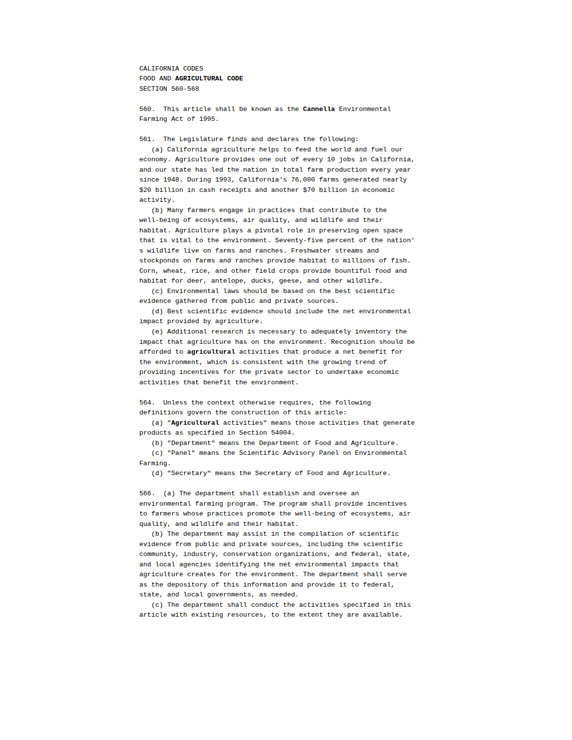CALIFORNIA CODES
FOOD AND AGRICULTURAL CODE
SECTION 560-568

560.  This article shall be known as the Cannella Environmental
Farming Act of 1995.

561.  The Legislature finds and declares the following:
   (a) California agriculture helps to feed the world and fuel our
economy. Agriculture provides one out of every 10 jobs in California,
and our state has led the nation in total farm production every year
since 1948. During 1993, California's 76,000 farms generated nearly
$20 billion in cash receipts and another $70 billion in economic
activity.
   (b) Many farmers engage in practices that contribute to the
well-being of ecosystems, air quality, and wildlife and their
habitat. Agriculture plays a pivotal role in preserving open space
that is vital to the environment. Seventy-five percent of the nation'
s wildlife live on farms and ranches. Freshwater streams and
stockponds on farms and ranches provide habitat to millions of fish.
Corn, wheat, rice, and other field crops provide bountiful food and
habitat for deer, antelope, ducks, geese, and other wildlife.
   (c) Environmental laws should be based on the best scientific
evidence gathered from public and private sources.
   (d) Best scientific evidence should include the net environmental
impact provided by agriculture.
   (e) Additional research is necessary to adequately inventory the
impact that agriculture has on the environment. Recognition should be
afforded to agricultural activities that produce a net benefit for
the environment, which is consistent with the growing trend of
providing incentives for the private sector to undertake economic
activities that benefit the environment.

564.  Unless the context otherwise requires, the following
definitions govern the construction of this article:
   (a) "Agricultural activities" means those activities that generate
products as specified in Section 54004.
   (b) "Department" means the Department of Food and Agriculture.
   (c) "Panel" means the Scientific Advisory Panel on Environmental
Farming.
   (d) "Secretary" means the Secretary of Food and Agriculture.

566.  (a) The department shall establish and oversee an
environmental farming program. The program shall provide incentives
to farmers whose practices promote the well-being of ecosystems, air
quality, and wildlife and their habitat.
   (b) The department may assist in the compilation of scientific
evidence from public and private sources, including the scientific
community, industry, conservation organizations, and federal, state,
and local agencies identifying the net environmental impacts that
agriculture creates for the environment. The department shall serve
as the depository of this information and provide it to federal,
state, and local governments, as needed.
   (c) The department shall conduct the activities specified in this
article with existing resources, to the extent they are available.